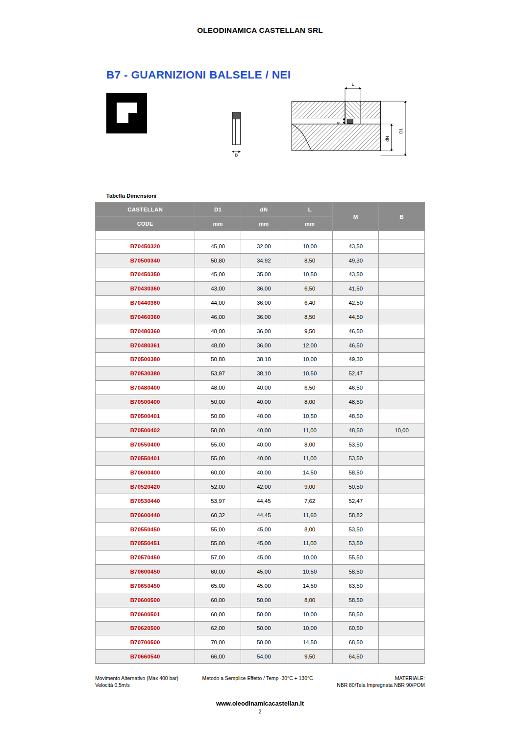OLEODINAMICA CASTELLAN SRL
B7 - GUARNIZIONI BALSELE / NEI
B L S dN D1
Tabella Dimensioni
| CASTELLAN | D1 | dN | L | M | B |
| --- | --- | --- | --- | --- | --- |
| CODE | mm | mm | mm |
| B70450320 | 45,00 | 32,00 | 10,00 | 43,50 | |
| B70500340 | 50,80 | 34,92 | 8,50 | 49,30 | |
| B70450350 | 45,00 | 35,00 | 10,50 | 43,50 | |
| B70430360 | 43,00 | 36,00 | 6,50 | 41,50 | |
| B70440360 | 44,00 | 36,00 | 6,40 | 42,50 | |
| B70460360 | 46,00 | 36,00 | 8,50 | 44,50 | |
| B70480360 | 48,00 | 36,00 | 9,50 | 46,50 | |
| B70480361 | 48,00 | 36,00 | 12,00 | 46,50 | |
| B70500380 | 50,80 | 38,10 | 10,00 | 49,30 | |
| B70530380 | 53,97 | 38,10 | 10,50 | 52,47 | |
| B70480400 | 48,00 | 40,00 | 6,50 | 46,50 | |
| B70500400 | 50,00 | 40,00 | 8,00 | 48,50 | |
| B70500401 | 50,00 | 40,00 | 10,50 | 48,50 | |
| B70500402 | 50,00 | 40,00 | 11,00 | 48,50 | 10,00 |
| B70550400 | 55,00 | 40,00 | 8,00 | 53,50 | |
| B70550401 | 55,00 | 40,00 | 11,00 | 53,50 | |
| B70600400 | 60,00 | 40,00 | 14,50 | 58,50 | |
| B70520420 | 52,00 | 42,00 | 9,00 | 50,50 | |
| B70530440 | 53,97 | 44,45 | 7,62 | 52,47 | |
| B70600440 | 60,32 | 44,45 | 11,60 | 58,82 | |
| B70550450 | 55,00 | 45,00 | 8,00 | 53,50 | |
| B70550451 | 55,00 | 45,00 | 11,00 | 53,50 | |
| B70570450 | 57,00 | 45,00 | 10,00 | 55,50 | |
| B70600450 | 60,00 | 45,00 | 10,50 | 58,50 | |
| B70650450 | 65,00 | 45,00 | 14,50 | 63,50 | |
| B70600500 | 60,00 | 50,00 | 8,00 | 58,50 | |
| B70600501 | 60,00 | 50,00 | 10,00 | 58,50 | |
| B70620500 | 62,00 | 50,00 | 10,00 | 60,50 | |
| B70700500 | 70,00 | 50,00 | 14,50 | 68,50 | |
| B70660540 | 66,00 | 54,00 | 9,50 | 64,50 | |
Movimento Alternativo (Max 400 bar)
Velocità 0,5m/s
Metodo a Semplice Effetto / Temp -30°C + 130°C
MATERIALE:
NBR 80/Tela Impregnata NBR 90/POM
www.oleodinamicacastellan.it
2